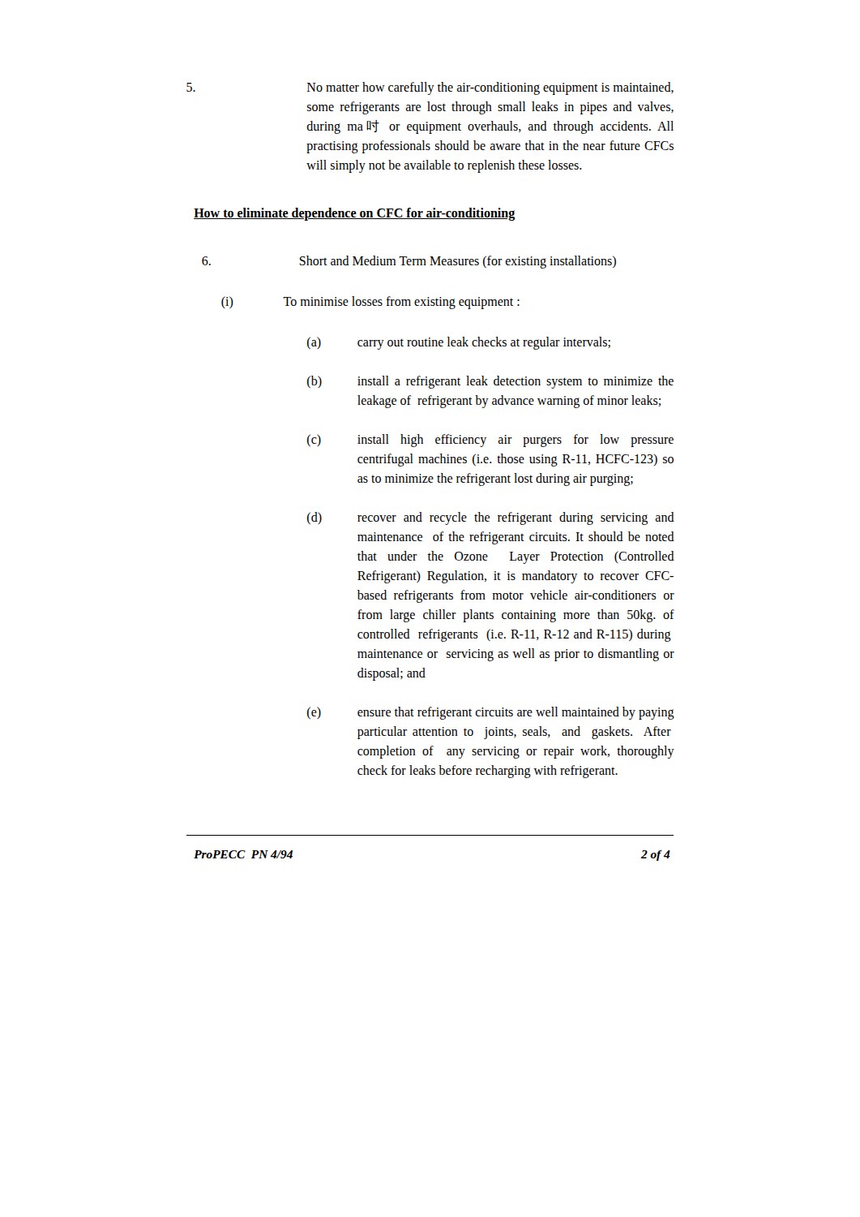5.
No matter how carefully the air-conditioning equipment is maintained, some refrigerants are lost through small leaks in pipes and valves, during ma吋 or equipment overhauls, and through accidents. All practising professionals should be aware that in the near future CFCs will simply not be available to replenish these losses.
How to eliminate dependence on CFC for air-conditioning
6.
Short and Medium Term Measures (for existing installations)
(i)
To minimise losses from existing equipment :
(a)
carry out routine leak checks at regular intervals;
(b)
install a refrigerant leak detection system to minimize the leakage of refrigerant by advance warning of minor leaks;
(c)
install high efficiency air purgers for low pressure centrifugal machines (i.e. those using R-11, HCFC-123) so as to minimize the refrigerant lost during air purging;
(d)
recover and recycle the refrigerant during servicing and maintenance of the refrigerant circuits. It should be noted that under the Ozone Layer Protection (Controlled Refrigerant) Regulation, it is mandatory to recover CFC-based refrigerants from motor vehicle air-conditioners or from large chiller plants containing more than 50kg. of controlled refrigerants (i.e. R-11, R-12 and R-115) during maintenance or servicing as well as prior to dismantling or disposal; and
(e)
ensure that refrigerant circuits are well maintained by paying particular attention to joints, seals, and gaskets. After completion of any servicing or repair work, thoroughly check for leaks before recharging with refrigerant.
ProPECC PN 4/94
2 of 4